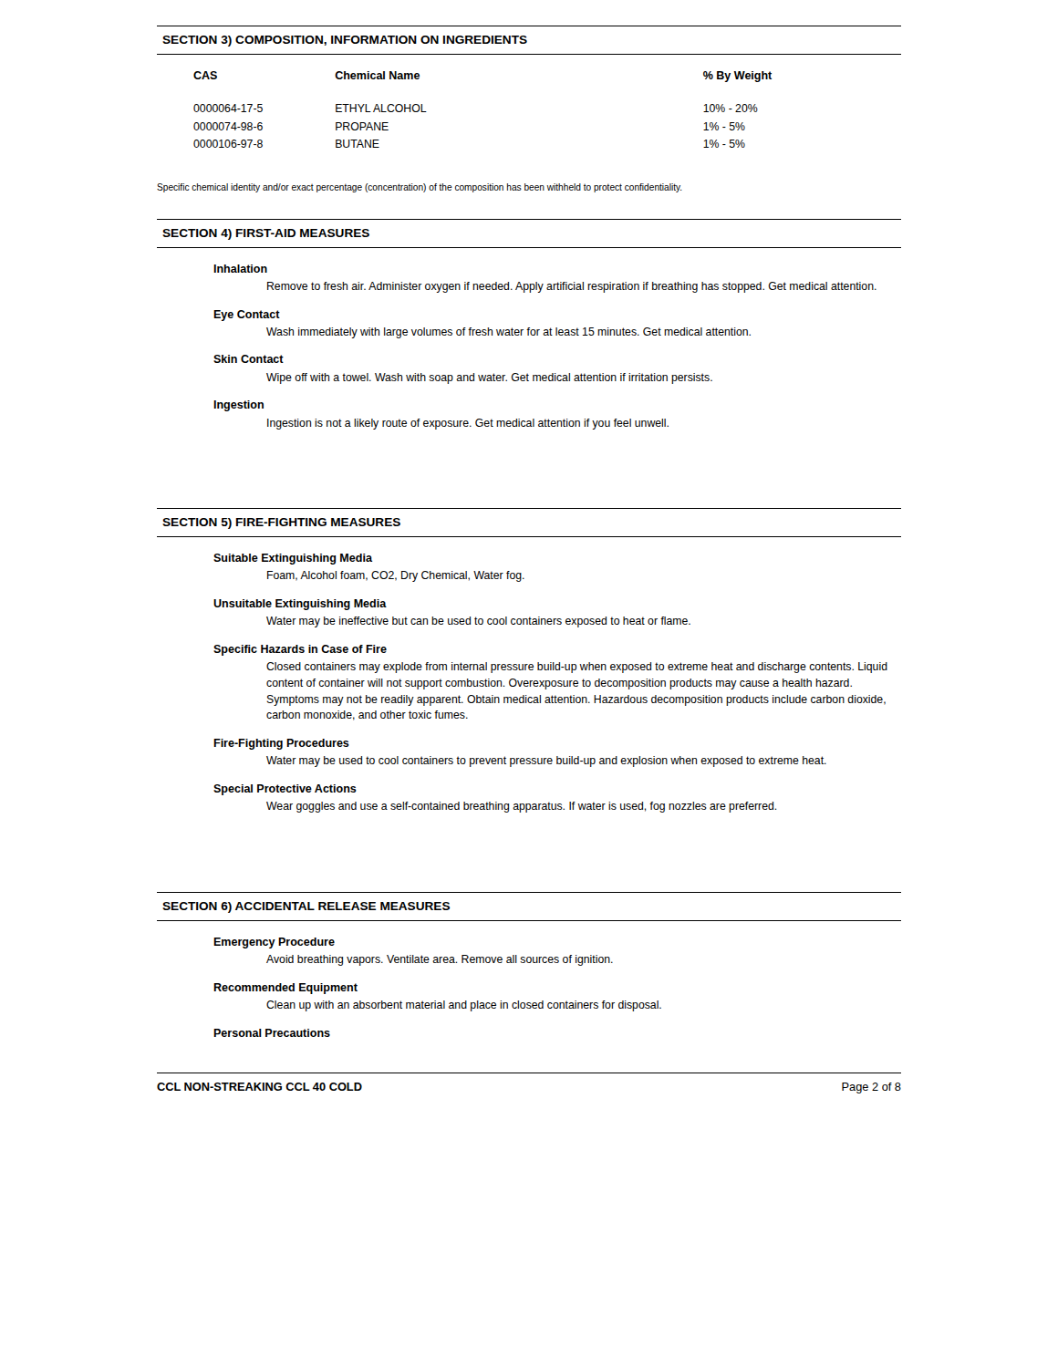SECTION 3) COMPOSITION, INFORMATION ON INGREDIENTS
| CAS | Chemical Name | % By Weight |
| --- | --- | --- |
| 0000064-17-5 | ETHYL ALCOHOL | 10% - 20% |
| 0000074-98-6 | PROPANE | 1% - 5% |
| 0000106-97-8 | BUTANE | 1% - 5% |
Specific chemical identity and/or exact percentage (concentration) of the composition has been withheld to protect confidentiality.
SECTION 4) FIRST-AID MEASURES
Inhalation
Remove to fresh air. Administer oxygen if needed. Apply artificial respiration if breathing has stopped. Get medical attention.
Eye Contact
Wash immediately with large volumes of fresh water for at least 15 minutes. Get medical attention.
Skin Contact
Wipe off with a towel. Wash with soap and water. Get medical attention if irritation persists.
Ingestion
Ingestion is not a likely route of exposure. Get medical attention if you feel unwell.
SECTION 5) FIRE-FIGHTING MEASURES
Suitable Extinguishing Media
Foam, Alcohol foam, CO2, Dry Chemical, Water fog.
Unsuitable Extinguishing Media
Water may be ineffective but can be used to cool containers exposed to heat or flame.
Specific Hazards in Case of Fire
Closed containers may explode from internal pressure build-up when exposed to extreme heat and discharge contents. Liquid content of container will not support combustion. Overexposure to decomposition products may cause a health hazard. Symptoms may not be readily apparent. Obtain medical attention. Hazardous decomposition products include carbon dioxide, carbon monoxide, and other toxic fumes.
Fire-Fighting Procedures
Water may be used to cool containers to prevent pressure build-up and explosion when exposed to extreme heat.
Special Protective Actions
Wear goggles and use a self-contained breathing apparatus. If water is used, fog nozzles are preferred.
SECTION 6) ACCIDENTAL RELEASE MEASURES
Emergency Procedure
Avoid breathing vapors. Ventilate area. Remove all sources of ignition.
Recommended Equipment
Clean up with an absorbent material and place in closed containers for disposal.
Personal Precautions
CCL NON-STREAKING CCL 40 COLD Page 2 of 8